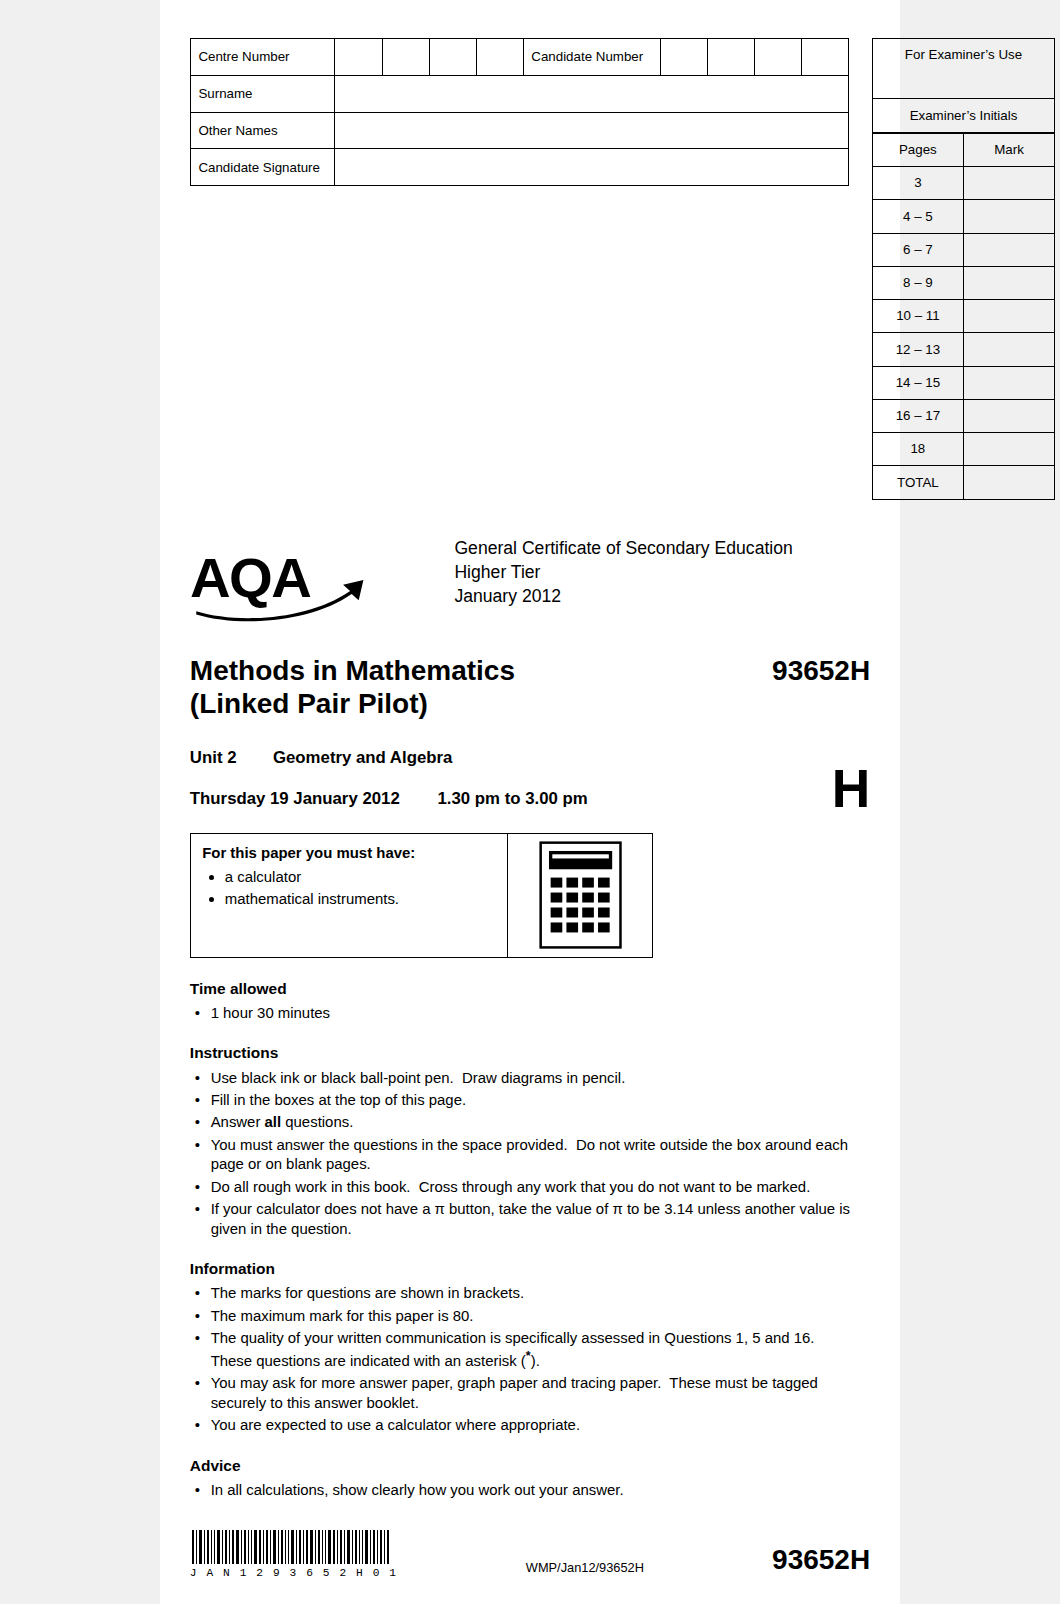| Centre Number | | | | | Candidate Number | | | | |
| Surname | |
| Other Names | |
| Candidate Signature | |
For Examiner’s Use
Examiner’s Initials
| Pages | Mark |
| --- | --- |
| 3 | |
| 4 – 5 | |
| 6 – 7 | |
| 8 – 9 | |
| 10 – 11 | |
| 12 – 13 | |
| 14 – 15 | |
| 16 – 17 | |
| 18 | |
| TOTAL | |
AQA
General Certificate of Secondary Education
Higher Tier
January 2012
93652HMethods in Mathematics
(Linked Pair Pilot)
Unit 2 Geometry and Algebra
H Thursday 19 January 20121.30 pm to 3.00 pm
For this paper you must have:
a calculator
mathematical instruments.
Time allowed
1 hour 30 minutes
Instructions
Use black ink or black ball-point pen. Draw diagrams in pencil.
Fill in the boxes at the top of this page.
Answer all questions.
You must answer the questions in the space provided. Do not write outside the box around each page or on blank pages.
Do all rough work in this book. Cross through any work that you do not want to be marked.
If your calculator does not have a π button, take the value of π to be 3.14 unless another value is given in the question.
Information
The marks for questions are shown in brackets.
The maximum mark for this paper is 80.
The quality of your written communication is specifically assessed in Questions 1, 5 and 16.
These questions are indicated with an asterisk (*).
You may ask for more answer paper, graph paper and tracing paper. These must be tagged securely to this answer booklet.
You are expected to use a calculator where appropriate.
Advice
In all calculations, show clearly how you work out your answer.
J A N 1 2 9 3 6 5 2 H 0 1
WMP/Jan12/93652H
93652H